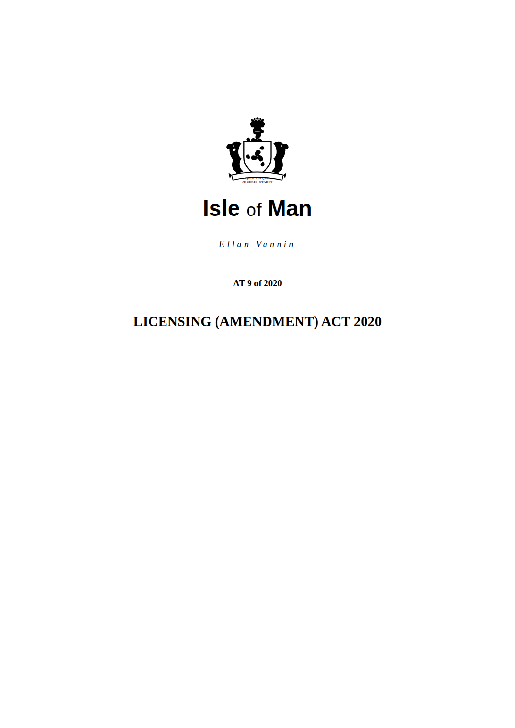QUOCUNQUE JECERIS STABIT
Isle of Man
Ellan Vannin
AT 9 of 2020
LICENSING (AMENDMENT) ACT 2020